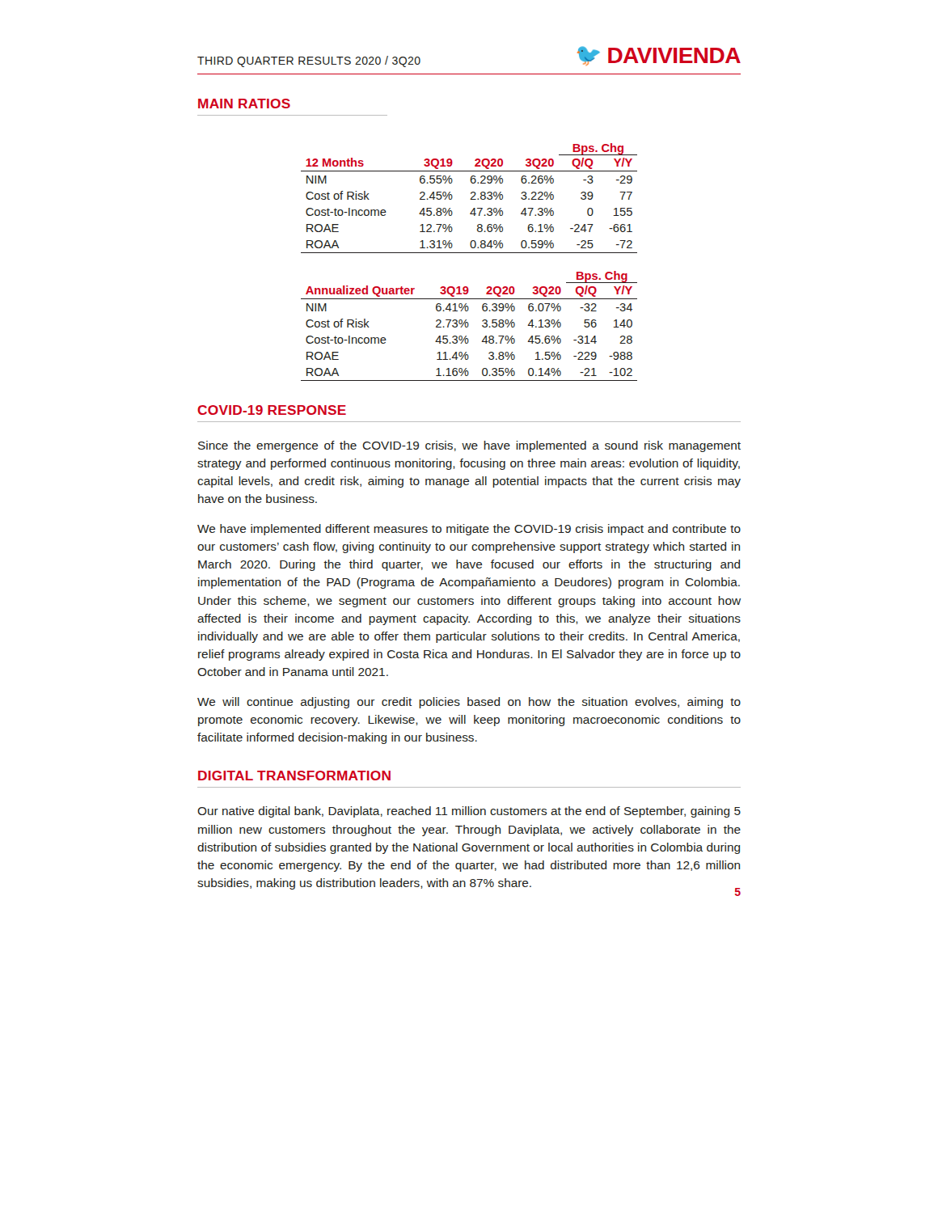THIRD QUARTER RESULTS 2020 / 3Q20
🐦 DAVIVIENDA
MAIN RATIOS
| | | | | Bps. Chg |
| --- | --- | --- | --- | --- |
| 12 Months | 3Q19 | 2Q20 | 3Q20 | Q/Q | Y/Y |
| NIM | 6.55% | 6.29% | 6.26% | -3 | -29 |
| Cost of Risk | 2.45% | 2.83% | 3.22% | 39 | 77 |
| Cost-to-Income | 45.8% | 47.3% | 47.3% | 0 | 155 |
| ROAE | 12.7% | 8.6% | 6.1% | -247 | -661 |
| ROAA | 1.31% | 0.84% | 0.59% | -25 | -72 |
| | | | | Bps. Chg |
| --- | --- | --- | --- | --- |
| Annualized Quarter | 3Q19 | 2Q20 | 3Q20 | Q/Q | Y/Y |
| NIM | 6.41% | 6.39% | 6.07% | -32 | -34 |
| Cost of Risk | 2.73% | 3.58% | 4.13% | 56 | 140 |
| Cost-to-Income | 45.3% | 48.7% | 45.6% | -314 | 28 |
| ROAE | 11.4% | 3.8% | 1.5% | -229 | -988 |
| ROAA | 1.16% | 0.35% | 0.14% | -21 | -102 |
COVID-19 RESPONSE
Since the emergence of the COVID-19 crisis, we have implemented a sound risk management strategy and performed continuous monitoring, focusing on three main areas: evolution of liquidity, capital levels, and credit risk, aiming to manage all potential impacts that the current crisis may have on the business.
We have implemented different measures to mitigate the COVID-19 crisis impact and contribute to our customers’ cash flow, giving continuity to our comprehensive support strategy which started in March 2020. During the third quarter, we have focused our efforts in the structuring and implementation of the PAD (Programa de Acompañamiento a Deudores) program in Colombia. Under this scheme, we segment our customers into different groups taking into account how affected is their income and payment capacity. According to this, we analyze their situations individually and we are able to offer them particular solutions to their credits. In Central America, relief programs already expired in Costa Rica and Honduras. In El Salvador they are in force up to October and in Panama until 2021.
We will continue adjusting our credit policies based on how the situation evolves, aiming to promote economic recovery. Likewise, we will keep monitoring macroeconomic conditions to facilitate informed decision-making in our business.
DIGITAL TRANSFORMATION
Our native digital bank, Daviplata, reached 11 million customers at the end of September, gaining 5 million new customers throughout the year. Through Daviplata, we actively collaborate in the distribution of subsidies granted by the National Government or local authorities in Colombia during the economic emergency. By the end of the quarter, we had distributed more than 12,6 million subsidies, making us distribution leaders, with an 87% share.
5